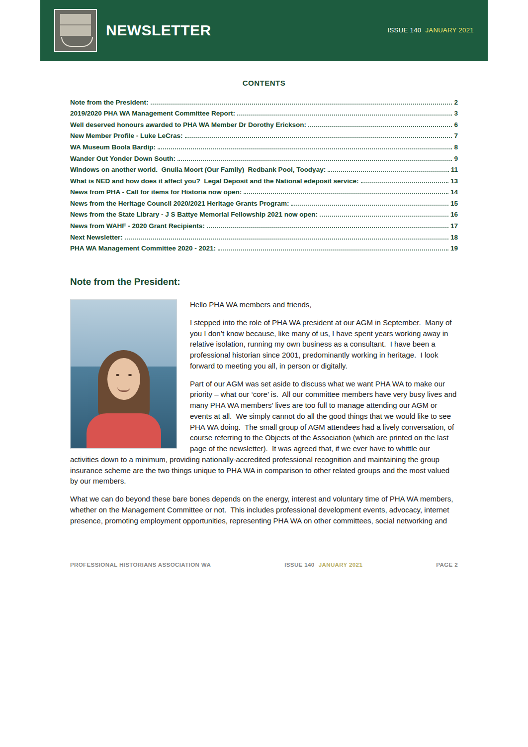NEWSLETTER
ISSUE 140 JANUARY 2021
CONTENTS
Note from the President: 2
2019/2020 PHA WA Management Committee Report: 3
Well deserved honours awarded to PHA WA Member Dr Dorothy Erickson: 6
New Member Profile - Luke LeCras: 7
WA Museum Boola Bardip: 8
Wander Out Yonder Down South: 9
Windows on another world. Gnulla Moort (Our Family) Redbank Pool, Toodyay: 11
What is NED and how does it affect you? Legal Deposit and the National edeposit service: 13
News from PHA - Call for items for Historia now open: 14
News from the Heritage Council 2020/2021 Heritage Grants Program: 15
News from the State Library - J S Battye Memorial Fellowship 2021 now open: 16
News from WAHF - 2020 Grant Recipients: 17
Next Newsletter: 18
PHA WA Management Committee 2020 - 2021: 19
Note from the President:
Hello PHA WA members and friends,
I stepped into the role of PHA WA president at our AGM in September. Many of you I don’t know because, like many of us, I have spent years working away in relative isolation, running my own business as a consultant. I have been a professional historian since 2001, predominantly working in heritage. I look forward to meeting you all, in person or digitally.
Part of our AGM was set aside to discuss what we want PHA WA to make our priority – what our ‘core’ is. All our committee members have very busy lives and many PHA WA members’ lives are too full to manage attending our AGM or events at all. We simply cannot do all the good things that we would like to see PHA WA doing. The small group of AGM attendees had a lively conversation, of course referring to the Objects of the Association (which are printed on the last page of the newsletter). It was agreed that, if we ever have to whittle our activities down to a minimum, providing nationally-accredited professional recognition and maintaining the group insurance scheme are the two things unique to PHA WA in comparison to other related groups and the most valued by our members.
What we can do beyond these bare bones depends on the energy, interest and voluntary time of PHA WA members, whether on the Management Committee or not. This includes professional development events, advocacy, internet presence, promoting employment opportunities, representing PHA WA on other committees, social networking and
PROFESSIONAL HISTORIANS ASSOCIATION WA
ISSUE 140 JANUARY 2021
PAGE 2